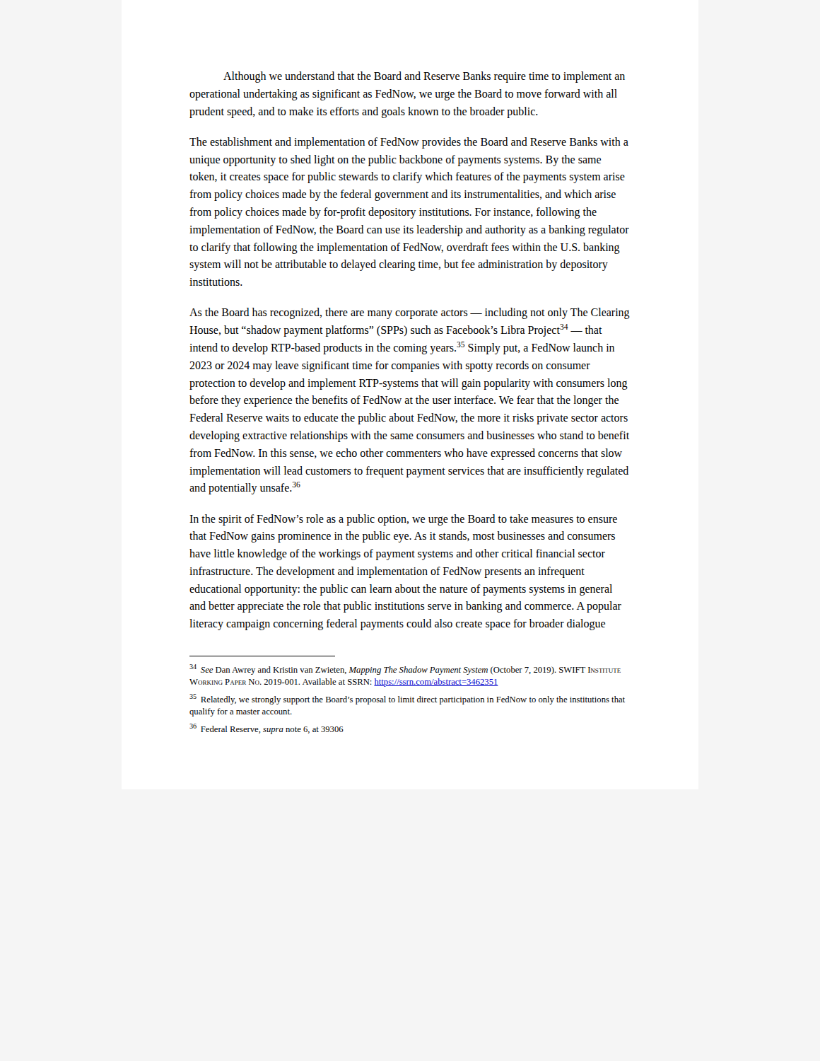Although we understand that the Board and Reserve Banks require time to implement an operational undertaking as significant as FedNow, we urge the Board to move forward with all prudent speed, and to make its efforts and goals known to the broader public.
The establishment and implementation of FedNow provides the Board and Reserve Banks with a unique opportunity to shed light on the public backbone of payments systems. By the same token, it creates space for public stewards to clarify which features of the payments system arise from policy choices made by the federal government and its instrumentalities, and which arise from policy choices made by for-profit depository institutions. For instance, following the implementation of FedNow, the Board can use its leadership and authority as a banking regulator to clarify that following the implementation of FedNow, overdraft fees within the U.S. banking system will not be attributable to delayed clearing time, but fee administration by depository institutions.
As the Board has recognized, there are many corporate actors — including not only The Clearing House, but “shadow payment platforms” (SPPs) such as Facebook’s Libra Project34 — that intend to develop RTP-based products in the coming years.35 Simply put, a FedNow launch in 2023 or 2024 may leave significant time for companies with spotty records on consumer protection to develop and implement RTP-systems that will gain popularity with consumers long before they experience the benefits of FedNow at the user interface. We fear that the longer the Federal Reserve waits to educate the public about FedNow, the more it risks private sector actors developing extractive relationships with the same consumers and businesses who stand to benefit from FedNow. In this sense, we echo other commenters who have expressed concerns that slow implementation will lead customers to frequent payment services that are insufficiently regulated and potentially unsafe.36
In the spirit of FedNow’s role as a public option, we urge the Board to take measures to ensure that FedNow gains prominence in the public eye. As it stands, most businesses and consumers have little knowledge of the workings of payment systems and other critical financial sector infrastructure. The development and implementation of FedNow presents an infrequent educational opportunity: the public can learn about the nature of payments systems in general and better appreciate the role that public institutions serve in banking and commerce. A popular literacy campaign concerning federal payments could also create space for broader dialogue
34 See Dan Awrey and Kristin van Zwieten, Mapping The Shadow Payment System (October 7, 2019). SWIFT Institute Working Paper No. 2019-001. Available at SSRN: https://ssrn.com/abstract=3462351
35 Relatedly, we strongly support the Board’s proposal to limit direct participation in FedNow to only the institutions that qualify for a master account.
36 Federal Reserve, supra note 6, at 39306